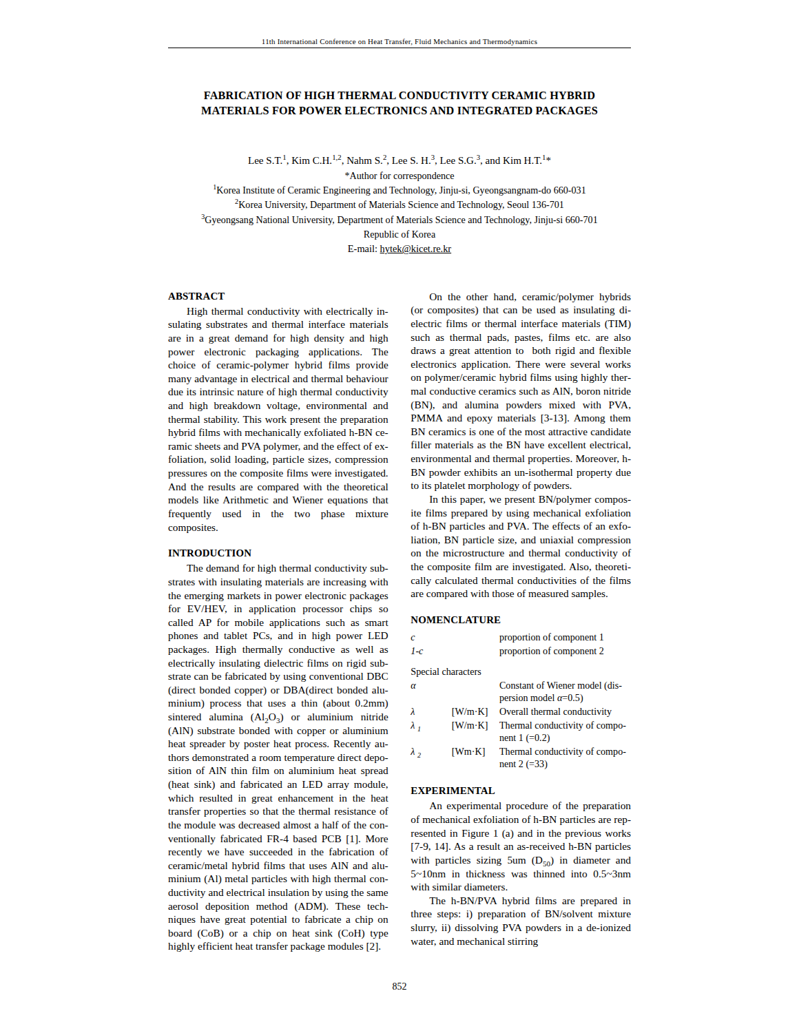11th International Conference on Heat Transfer, Fluid Mechanics and Thermodynamics
FABRICATION OF HIGH THERMAL CONDUCTIVITY CERAMIC HYBRID
MATERIALS FOR POWER ELECTRONICS AND INTEGRATED PACKAGES
Lee S.T.1, Kim C.H.1,2, Nahm S.2, Lee S. H.3, Lee S.G.3, and Kim H.T.1*
*Author for correspondence
1Korea Institute of Ceramic Engineering and Technology, Jinju-si, Gyeongsangnam-do 660-031
2Korea University, Department of Materials Science and Technology, Seoul 136-701
3Gyeongsang National University, Department of Materials Science and Technology, Jinju-si 660-701
Republic of Korea
E-mail: hytek@kicet.re.kr
ABSTRACT
High thermal conductivity with electrically insulating substrates and thermal interface materials are in a great demand for high density and high power electronic packaging applications. The choice of ceramic-polymer hybrid films provide many advantage in electrical and thermal behaviour due its intrinsic nature of high thermal conductivity and high breakdown voltage, environmental and thermal stability. This work present the preparation hybrid films with mechanically exfoliated h-BN ceramic sheets and PVA polymer, and the effect of exfoliation, solid loading, particle sizes, compression pressures on the composite films were investigated. And the results are compared with the theoretical models like Arithmetic and Wiener equations that frequently used in the two phase mixture composites.
INTRODUCTION
The demand for high thermal conductivity substrates with insulating materials are increasing with the emerging markets in power electronic packages for EV/HEV, in application processor chips so called AP for mobile applications such as smart phones and tablet PCs, and in high power LED packages. High thermally conductive as well as electrically insulating dielectric films on rigid substrate can be fabricated by using conventional DBC (direct bonded copper) or DBA(direct bonded aluminium) process that uses a thin (about 0.2mm) sintered alumina (Al2O3) or aluminium nitride (AlN) substrate bonded with copper or aluminium heat spreader by poster heat process. Recently authors demonstrated a room temperature direct deposition of AlN thin film on aluminium heat spread (heat sink) and fabricated an LED array module, which resulted in great enhancement in the heat transfer properties so that the thermal resistance of the module was decreased almost a half of the conventionally fabricated FR-4 based PCB [1]. More recently we have succeeded in the fabrication of ceramic/metal hybrid films that uses AlN and aluminium (Al) metal particles with high thermal conductivity and electrical insulation by using the same aerosol deposition method (ADM). These techniques have great potential to fabricate a chip on board (CoB) or a chip on heat sink (CoH) type highly efficient heat transfer package modules [2].
On the other hand, ceramic/polymer hybrids (or composites) that can be used as insulating dielectric films or thermal interface materials (TIM) such as thermal pads, pastes, films etc. are also draws a great attention to both rigid and flexible electronics application. There were several works on polymer/ceramic hybrid films using highly thermal conductive ceramics such as AlN, boron nitride (BN), and alumina powders mixed with PVA, PMMA and epoxy materials [3-13]. Among them BN ceramics is one of the most attractive candidate filler materials as the BN have excellent electrical, environmental and thermal properties. Moreover, h-BN powder exhibits an un-isothermal property due to its platelet morphology of powders.
In this paper, we present BN/polymer composite films prepared by using mechanical exfoliation of h-BN particles and PVA. The effects of an exfoliation, BN particle size, and uniaxial compression on the microstructure and thermal conductivity of the composite film are investigated. Also, theoretically calculated thermal conductivities of the films are compared with those of measured samples.
NOMENCLATURE
| c | | proportion of component 1 |
| 1-c | | proportion of component 2 |
Special characters
| α | | Constant of Wiener model (dispersion model α =0.5) |
| λ | [W/m·K] | Overall thermal conductivity |
| λ 1 | [W/m·K] | Thermal conductivity of component 1 (=0.2) |
| λ 2 | [Wm·K] | Thermal conductivity of component 2 (=33) |
EXPERIMENTAL
An experimental procedure of the preparation of mechanical exfoliation of h-BN particles are represented in Figure 1 (a) and in the previous works [7-9, 14]. As a result an as-received h-BN particles with particles sizing 5um (D50) in diameter and 5~10nm in thickness was thinned into 0.5~3nm with similar diameters.
The h-BN/PVA hybrid films are prepared in three steps: i) preparation of BN/solvent mixture slurry, ii) dissolving PVA powders in a de-ionized water, and mechanical stirring
852